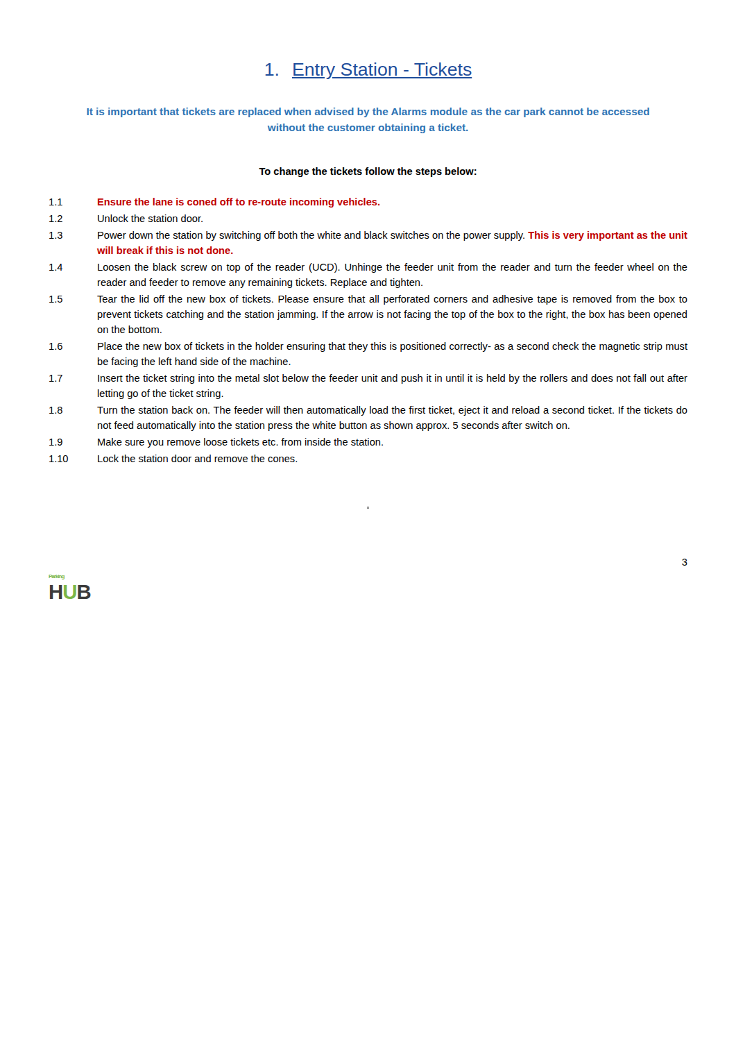1. Entry Station - Tickets
It is important that tickets are replaced when advised by the Alarms module as the car park cannot be accessed without the customer obtaining a ticket.
To change the tickets follow the steps below:
1.1 Ensure the lane is coned off to re-route incoming vehicles.
1.2 Unlock the station door.
1.3 Power down the station by switching off both the white and black switches on the power supply. This is very important as the unit will break if this is not done.
1.4 Loosen the black screw on top of the reader (UCD). Unhinge the feeder unit from the reader and turn the feeder wheel on the reader and feeder to remove any remaining tickets. Replace and tighten.
1.5 Tear the lid off the new box of tickets. Please ensure that all perforated corners and adhesive tape is removed from the box to prevent tickets catching and the station jamming. If the arrow is not facing the top of the box to the right, the box has been opened on the bottom.
1.6 Place the new box of tickets in the holder ensuring that they this is positioned correctly- as a second check the magnetic strip must be facing the left hand side of the machine.
1.7 Insert the ticket string into the metal slot below the feeder unit and push it in until it is held by the rollers and does not fall out after letting go of the ticket string.
1.8 Turn the station back on. The feeder will then automatically load the first ticket, eject it and reload a second ticket. If the tickets do not feed automatically into the station press the white button as shown approx. 5 seconds after switch on.
1.9 Make sure you remove loose tickets etc. from inside the station.
1.10 Lock the station door and remove the cones.
3
Parking HUB